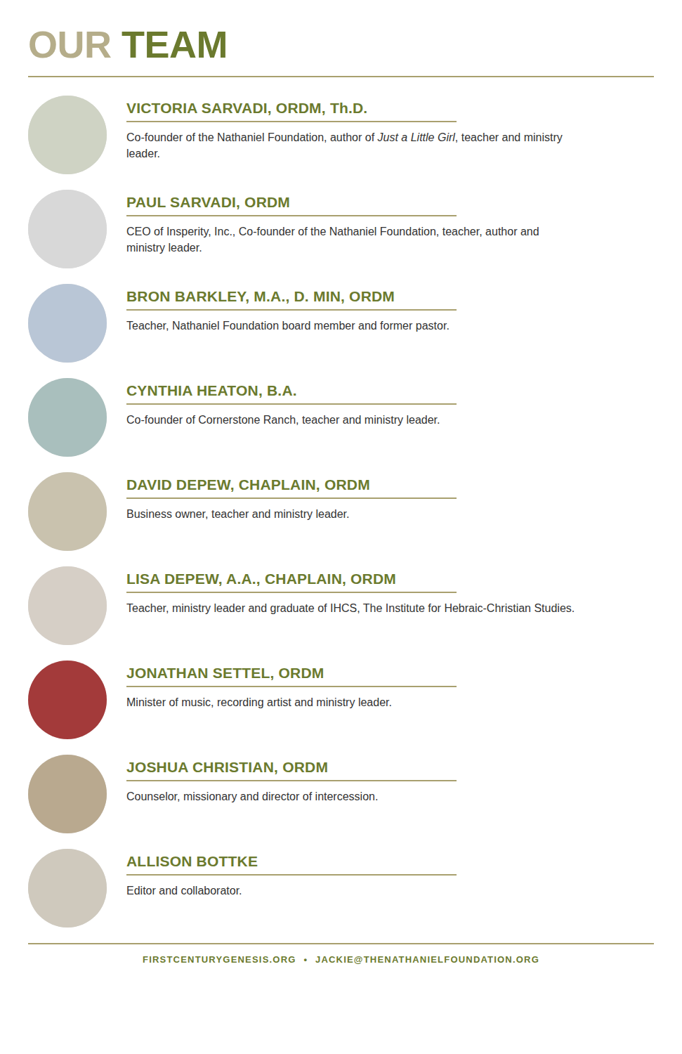OUR TEAM
VICTORIA SARVADI, ORDM, Th.D.
Co-founder of the Nathaniel Foundation, author of Just a Little Girl, teacher and ministry leader.
PAUL SARVADI, ORDM
CEO of Insperity, Inc., Co-founder of the Nathaniel Foundation, teacher, author and ministry leader.
BRON BARKLEY, M.A., D. MIN, ORDM
Teacher, Nathaniel Foundation board member and former pastor.
CYNTHIA HEATON, B.A.
Co-founder of Cornerstone Ranch, teacher and ministry leader.
DAVID DEPEW, CHAPLAIN, ORDM
Business owner, teacher and ministry leader.
LISA DEPEW, A.A., CHAPLAIN, ORDM
Teacher, ministry leader and graduate of IHCS, The Institute for Hebraic-Christian Studies.
JONATHAN SETTEL, ORDM
Minister of music, recording artist and ministry leader.
JOSHUA CHRISTIAN, ORDM
Counselor, missionary and director of intercession.
ALLISON BOTTKE
Editor and collaborator.
FIRSTCENTURYGENESIS.ORG • JACKIE@THENATHANIELFOUNDATION.ORG